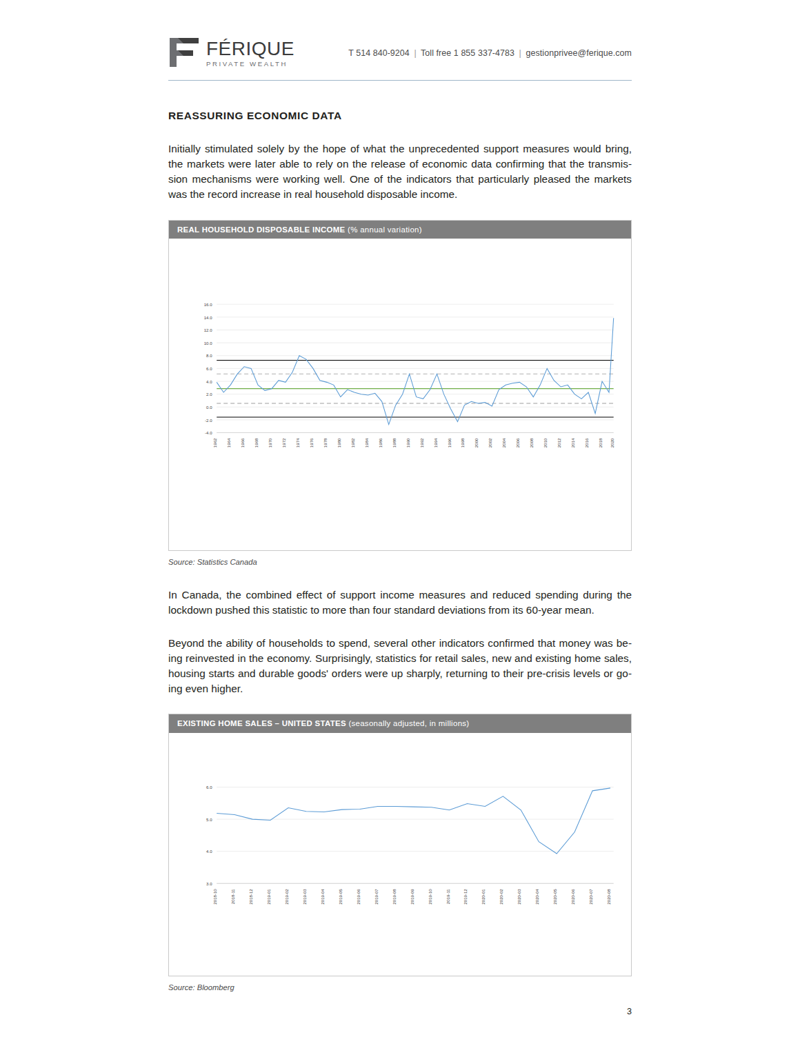FÉRIQUE
PRIVATE WEALTH
T 514 840-9204 | Toll free 1 855 337-4783 | gestionprivee@ferique.com
REASSURING ECONOMIC DATA
Initially stimulated solely by the hope of what the unprecedented support measures would bring, the markets were later able to rely on the release of economic data confirming that the transmission mechanisms were working well. One of the indicators that particularly pleased the markets was the record increase in real household disposable income.
REAL HOUSEHOLD DISPOSABLE INCOME (% annual variation)
16.0 14.0 12.0 10.0 8.0 6.0 4.0 2.0 0.0 -2.0 -4.0 1962 1964 1966 1968 1970 1972 1974 1976 1978 1980 1982 1984 1986 1988 1990 1992 1994 1996 1998 2000 2002 2004 2006 2008 2010 2012 2014 2016 2018 2020
Source: Statistics Canada
In Canada, the combined effect of support income measures and reduced spending during the lockdown pushed this statistic to more than four standard deviations from its 60-year mean.
Beyond the ability of households to spend, several other indicators confirmed that money was being reinvested in the economy. Surprisingly, statistics for retail sales, new and existing home sales, housing starts and durable goods' orders were up sharply, returning to their pre-crisis levels or going even higher.
EXISTING HOME SALES – UNITED STATES (seasonally adjusted, in millions)
6.0 5.0 4.0 3.0 2018-10 2018-11 2018-12 2019-01 2019-02 2019-03 2019-04 2019-05 2019-06 2019-07 2019-08 2019-09 2019-10 2019-11 2019-12 2020-01 2020-02 2020-03 2020-04 2020-05 2020-06 2020-07 2020-08
Source: Bloomberg
3